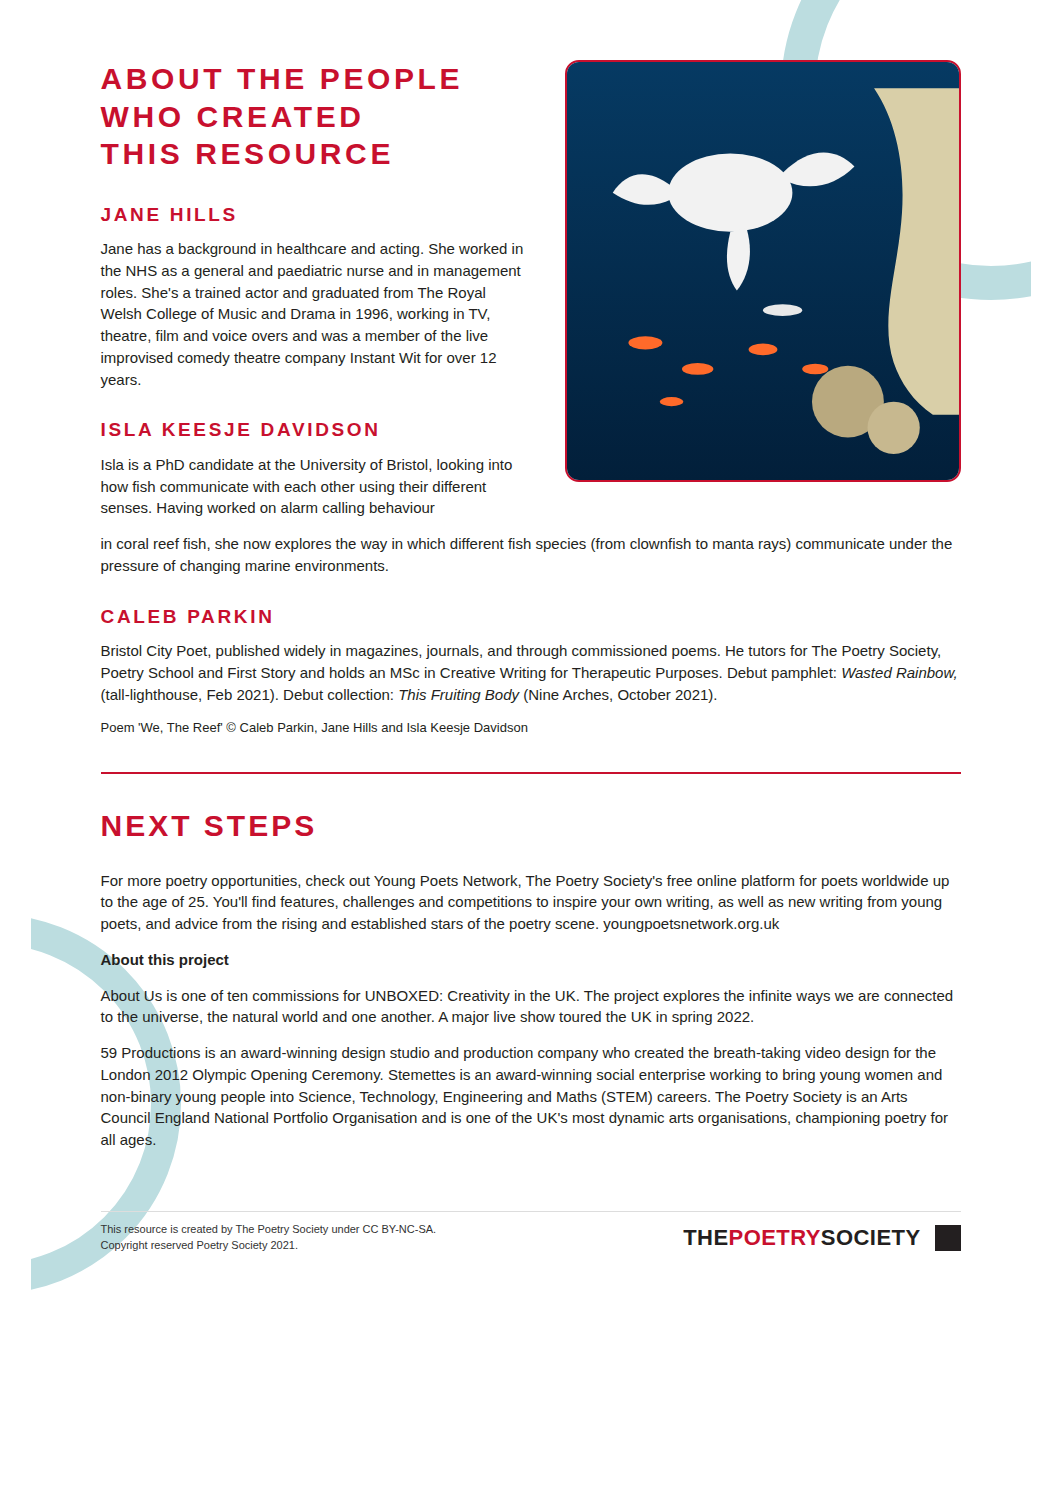About the People
Who Created
This Resource
Jane Hills
Jane has a background in healthcare and acting. She worked in the NHS as a general and paediatric nurse and in management roles. She's a trained actor and graduated from The Royal Welsh College of Music and Drama in 1996, working in TV, theatre, film and voice overs and was a member of the live improvised comedy theatre company Instant Wit for over 12 years.
Isla Keesje Davidson
Isla is a PhD candidate at the University of Bristol, looking into how fish communicate with each other using their different senses. Having worked on alarm calling behaviour
in coral reef fish, she now explores the way in which different fish species (from clownfish to manta rays) communicate under the pressure of changing marine environments.
Caleb Parkin
Bristol City Poet, published widely in magazines, journals, and through commissioned poems. He tutors for The Poetry Society, Poetry School and First Story and holds an MSc in Creative Writing for Therapeutic Purposes. Debut pamphlet: Wasted Rainbow, (tall-lighthouse, Feb 2021). Debut collection: This Fruiting Body (Nine Arches, October 2021).
Poem 'We, The Reef' © Caleb Parkin, Jane Hills and Isla Keesje Davidson
Next Steps
For more poetry opportunities, check out Young Poets Network, The Poetry Society's free online platform for poets worldwide up to the age of 25. You'll find features, challenges and competitions to inspire your own writing, as well as new writing from young poets, and advice from the rising and established stars of the poetry scene. youngpoetsnetwork.org.uk
About this project
About Us is one of ten commissions for UNBOXED: Creativity in the UK. The project explores the infinite ways we are connected to the universe, the natural world and one another. A major live show toured the UK in spring 2022.
59 Productions is an award-winning design studio and production company who created the breath-taking video design for the London 2012 Olympic Opening Ceremony. Stemettes is an award-winning social enterprise working to bring young women and non-binary young people into Science, Technology, Engineering and Maths (STEM) careers. The Poetry Society is an Arts Council England National Portfolio Organisation and is one of the UK's most dynamic arts organisations, championing poetry for all ages.
This resource is created by The Poetry Society under CC BY-NC-SA.
Copyright reserved Poetry Society 2021.
THEPOETRYSOCIETY